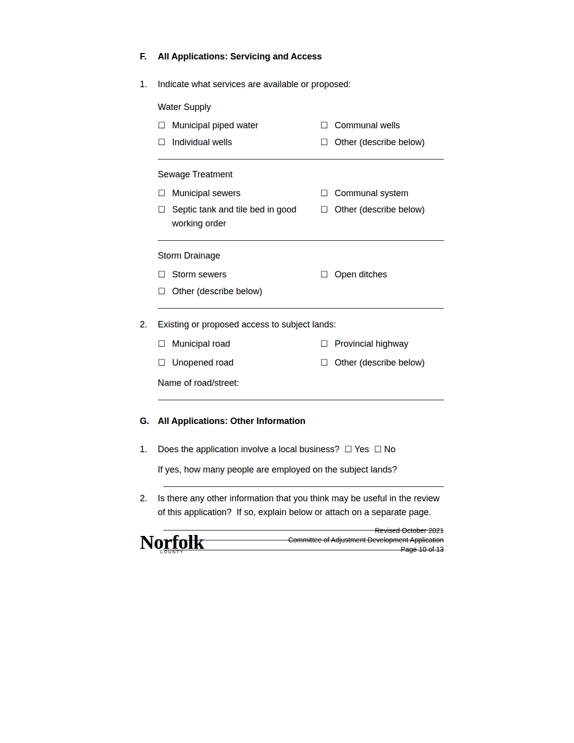F.
All Applications: Servicing and Access
1.
Indicate what services are available or proposed:
Water Supply
☐Municipal piped water
☐Communal wells
☐Individual wells
☐Other (describe below)
Sewage Treatment
☐Municipal sewers
☐Communal system
☐Septic tank and tile bed in good working order
☐Other (describe below)
Storm Drainage
☐Storm sewers
☐Open ditches
☐Other (describe below)
2.
Existing or proposed access to subject lands:
☐Municipal road
☐Provincial highway
☐Unopened road
☐Other (describe below)
Name of road/street:
G.
All Applications: Other Information
1.
Does the application involve a local business? ☐ Yes ☐ No
If yes, how many people are employed on the subject lands?
2.
Is there any other information that you think may be useful in the review of this application? If so, explain below or attach on a separate page.
NorfolkCOUNTY
Revised October 2021
Committee of Adjustment Development Application
Page 10 of 13